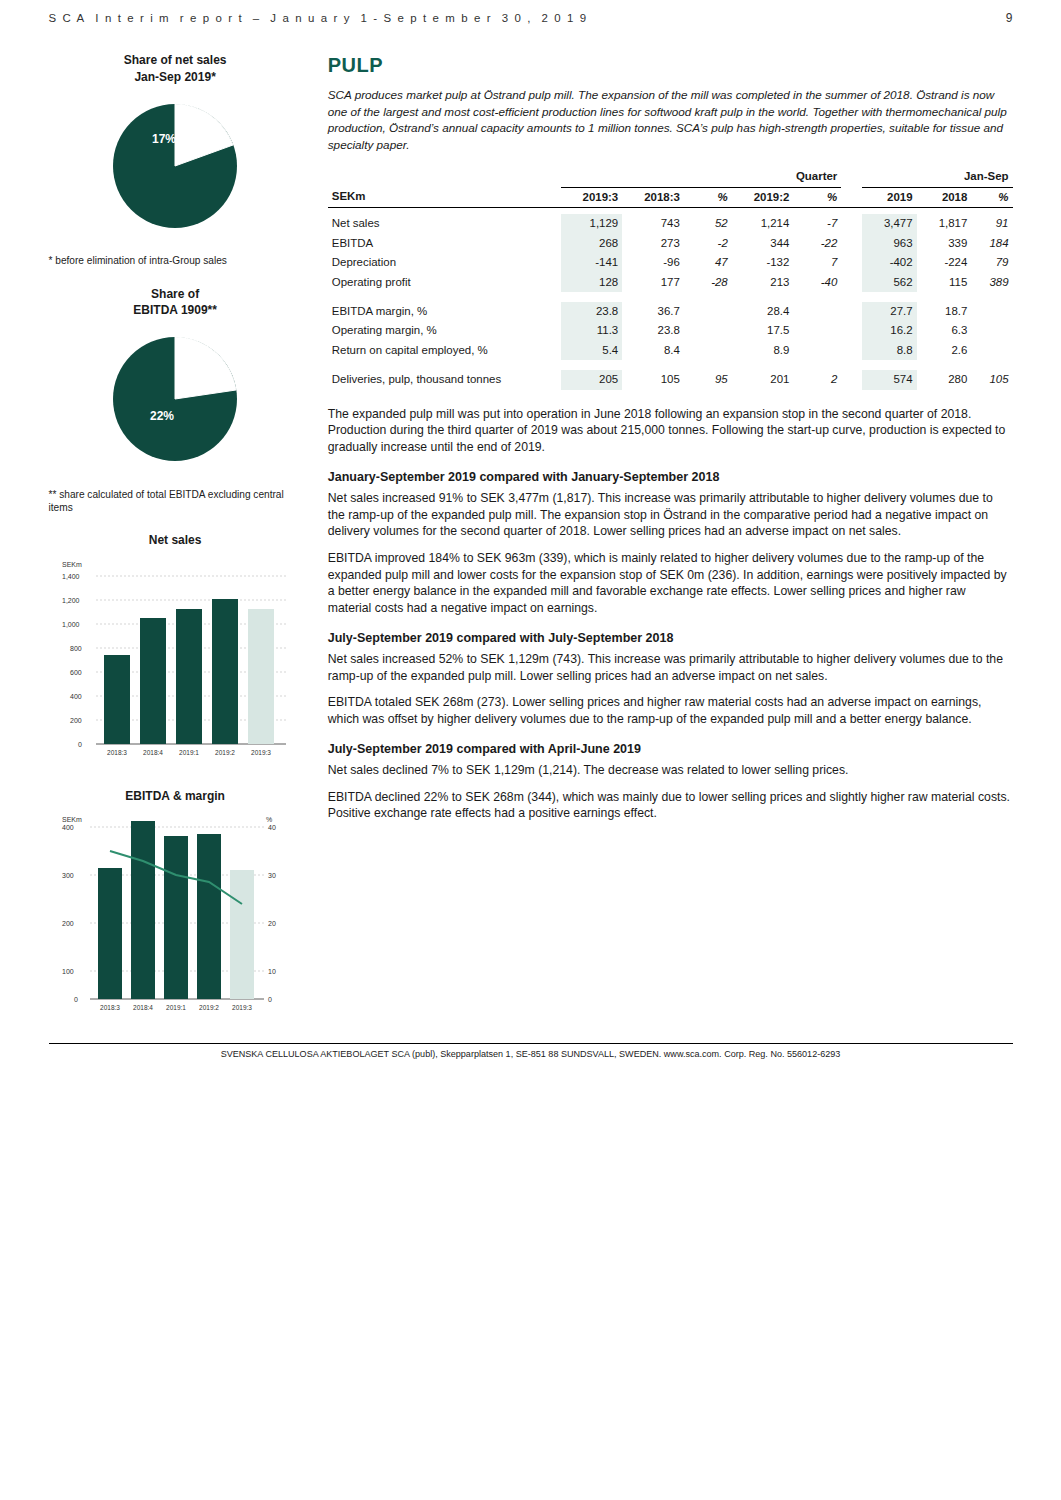S C A I n t e r i m r e p o r t – J a n u a r y 1 - S e p t e m b e r 3 0 , 2 0 1 9
9
Share of net sales
Jan-Sep 2019*
17%
* before elimination of intra-Group sales
Share of
EBITDA 1909**
22%
** share calculated of total EBITDA excluding central items
Net sales
SEKm 1,400 1,200 1,000 800 600 400 200 0 2018:3 2018:4 2019:1 2019:2 2019:3
EBITDA & margin
SEKm % 400 300 200 100 0 40 30 20 10 0 2018:3 2018:4 2019:1 2019:2 2019:3
PULP
SCA produces market pulp at Östrand pulp mill. The expansion of the mill was completed in the summer of 2018. Östrand is now one of the largest and most cost-efficient production lines for softwood kraft pulp in the world. Together with thermomechanical pulp production, Östrand’s annual capacity amounts to 1 million tonnes. SCA’s pulp has high-strength properties, suitable for tissue and specialty paper.
| | Quarter | | Jan-Sep |
| --- | --- | --- | --- |
| SEKm | 2019:3 | 2018:3 | % | 2019:2 | % | | 2019 | 2018 | % |
| Net sales | 1,129 | 743 | 52 | 1,214 | -7 | | 3,477 | 1,817 | 91 |
| EBITDA | 268 | 273 | -2 | 344 | -22 | | 963 | 339 | 184 |
| Depreciation | -141 | -96 | 47 | -132 | 7 | | -402 | -224 | 79 |
| Operating profit | 128 | 177 | -28 | 213 | -40 | | 562 | 115 | 389 |
| EBITDA margin, % | 23.8 | 36.7 | | 28.4 | | | 27.7 | 18.7 | |
| Operating margin, % | 11.3 | 23.8 | | 17.5 | | | 16.2 | 6.3 | |
| Return on capital employed, % | 5.4 | 8.4 | | 8.9 | | | 8.8 | 2.6 | |
| Deliveries, pulp, thousand tonnes | 205 | 105 | 95 | 201 | 2 | | 574 | 280 | 105 |
The expanded pulp mill was put into operation in June 2018 following an expansion stop in the second quarter of 2018. Production during the third quarter of 2019 was about 215,000 tonnes. Following the start-up curve, production is expected to gradually increase until the end of 2019.
January-September 2019 compared with January-September 2018
Net sales increased 91% to SEK 3,477m (1,817). This increase was primarily attributable to higher delivery volumes due to the ramp-up of the expanded pulp mill. The expansion stop in Östrand in the comparative period had a negative impact on delivery volumes for the second quarter of 2018. Lower selling prices had an adverse impact on net sales.
EBITDA improved 184% to SEK 963m (339), which is mainly related to higher delivery volumes due to the ramp-up of the expanded pulp mill and lower costs for the expansion stop of SEK 0m (236). In addition, earnings were positively impacted by a better energy balance in the expanded mill and favorable exchange rate effects. Lower selling prices and higher raw material costs had a negative impact on earnings.
July-September 2019 compared with July-September 2018
Net sales increased 52% to SEK 1,129m (743). This increase was primarily attributable to higher delivery volumes due to the ramp-up of the expanded pulp mill. Lower selling prices had an adverse impact on net sales.
EBITDA totaled SEK 268m (273). Lower selling prices and higher raw material costs had an adverse impact on earnings, which was offset by higher delivery volumes due to the ramp-up of the expanded pulp mill and a better energy balance.
July-September 2019 compared with April-June 2019
Net sales declined 7% to SEK 1,129m (1,214). The decrease was related to lower selling prices.
EBITDA declined 22% to SEK 268m (344), which was mainly due to lower selling prices and slightly higher raw material costs. Positive exchange rate effects had a positive earnings effect.
SVENSKA CELLULOSA AKTIEBOLAGET SCA (publ), Skepparplatsen 1, SE-851 88 SUNDSVALL, SWEDEN. www.sca.com. Corp. Reg. No. 556012-6293